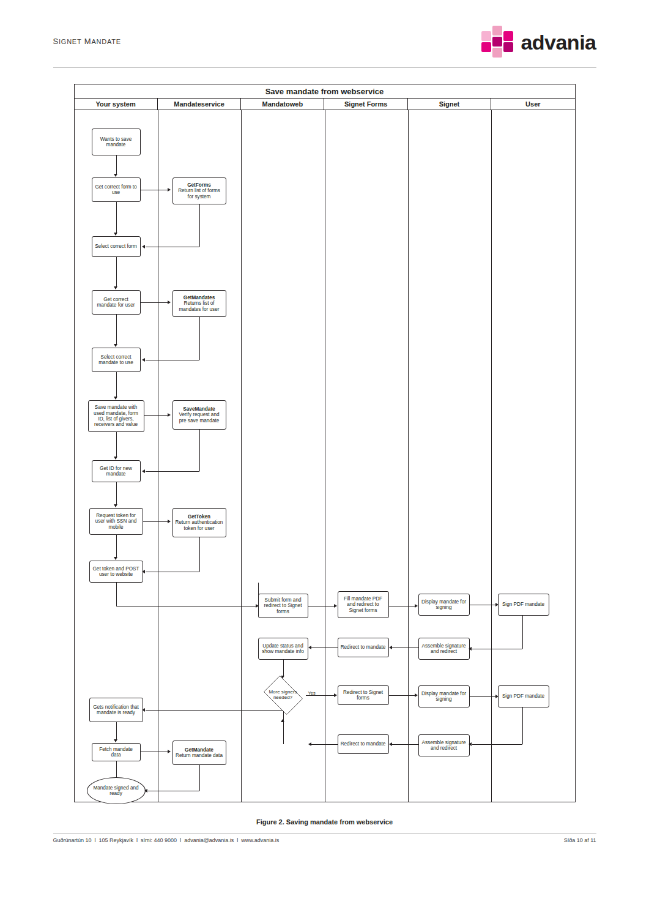SIGNET MANDATE
advania
Save mandate from webservice
Your system
Mandateservice
Mandatoweb
Signet Forms
Signet
User
Wants to save mandate
Get correct form to use
Select correct form
Get correct mandate for user
Select correct mandate to use
Save mandate with used mandate, form ID, list of givers, receivers and value
Get ID for new mandate
Request token for user with SSN and mobile
Get token and POST user to website
Gets notification that mandate is ready
Fetch mandate data
Mandate signed and ready
GetForms Return list of forms for system
GetMandates Returns list of mandates for user
SaveMandate Verify request and pre save mandate
GetToken Return authentication token for user
GetMandate Return mandate data
Submit form and redirect to Signet forms
Update status and show mandate info
More signers needed?
Yes
Fill mandate PDF and redirect to Signet forms
Redirect to mandate
Redirect to Signet forms
Redirect to mandate
Display mandate for signing
Assemble signature and redirect
Display mandate for signing
Assemble signature and redirect
Sign PDF mandate
Sign PDF mandate
Figure 2. Saving mandate from webservice
Guðrúnartún 10 l 105 Reykjavík l sími: 440 9000 l advania@advania.is l www.advania.is
Síða 10 af 11